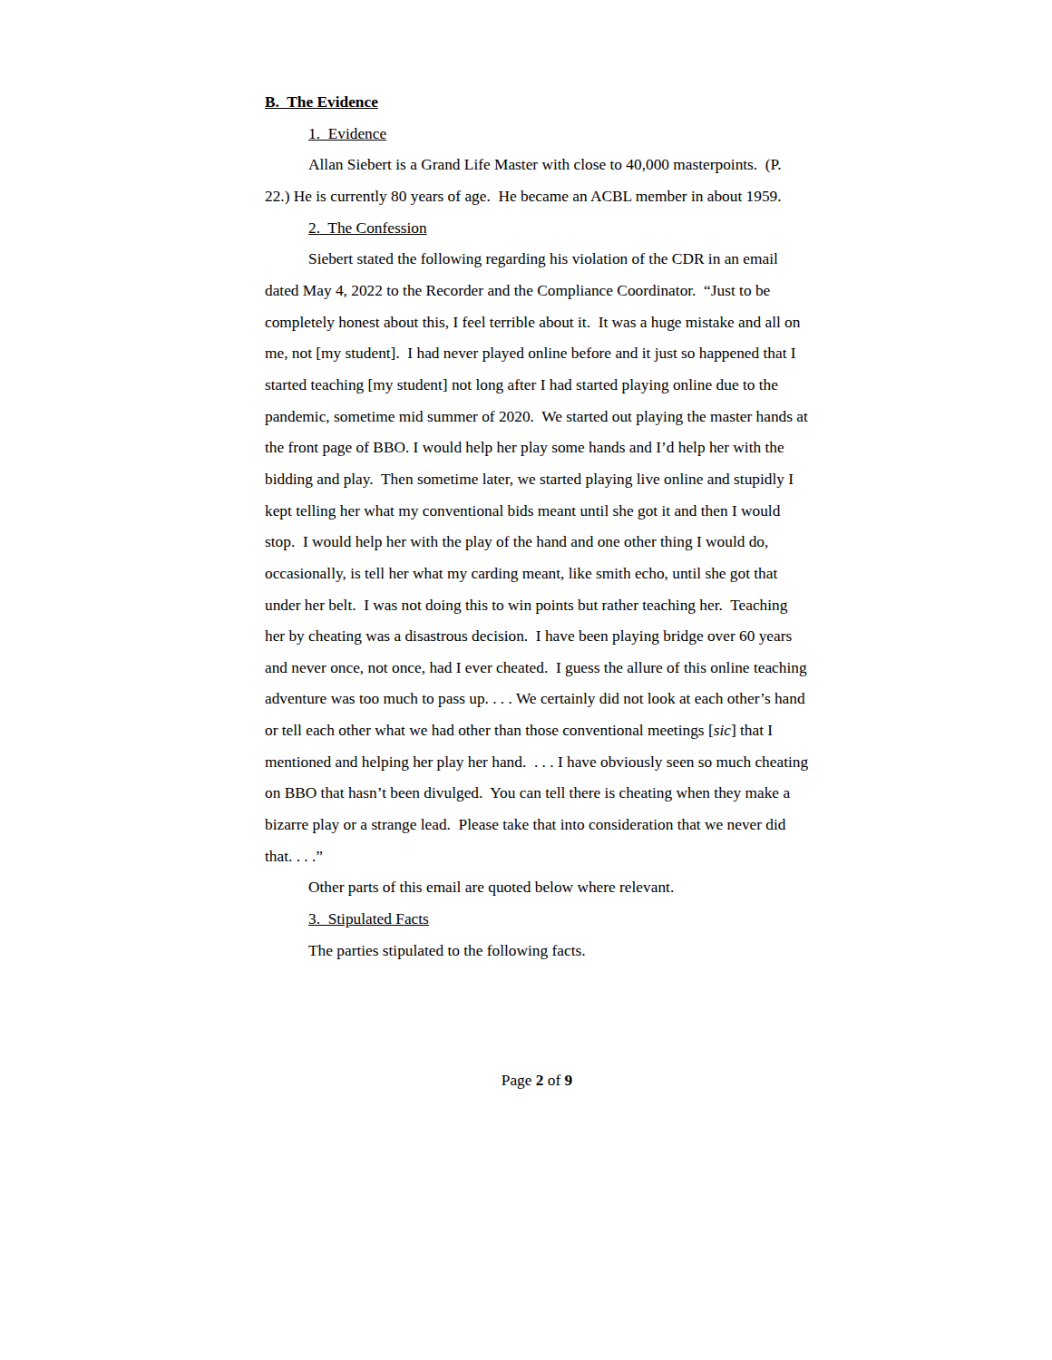B. The Evidence
1. Evidence
Allan Siebert is a Grand Life Master with close to 40,000 masterpoints. (P. 22.) He is currently 80 years of age. He became an ACBL member in about 1959.
2. The Confession
Siebert stated the following regarding his violation of the CDR in an email dated May 4, 2022 to the Recorder and the Compliance Coordinator. “Just to be completely honest about this, I feel terrible about it. It was a huge mistake and all on me, not [my student]. I had never played online before and it just so happened that I started teaching [my student] not long after I had started playing online due to the pandemic, sometime mid summer of 2020. We started out playing the master hands at the front page of BBO. I would help her play some hands and I’d help her with the bidding and play. Then sometime later, we started playing live online and stupidly I kept telling her what my conventional bids meant until she got it and then I would stop. I would help her with the play of the hand and one other thing I would do, occasionally, is tell her what my carding meant, like smith echo, until she got that under her belt. I was not doing this to win points but rather teaching her. Teaching her by cheating was a disastrous decision. I have been playing bridge over 60 years and never once, not once, had I ever cheated. I guess the allure of this online teaching adventure was too much to pass up. . . . We certainly did not look at each other’s hand or tell each other what we had other than those conventional meetings [sic] that I mentioned and helping her play her hand. . . . I have obviously seen so much cheating on BBO that hasn’t been divulged. You can tell there is cheating when they make a bizarre play or a strange lead. Please take that into consideration that we never did that. . . .”
Other parts of this email are quoted below where relevant.
3. Stipulated Facts
The parties stipulated to the following facts.
Page 2 of 9